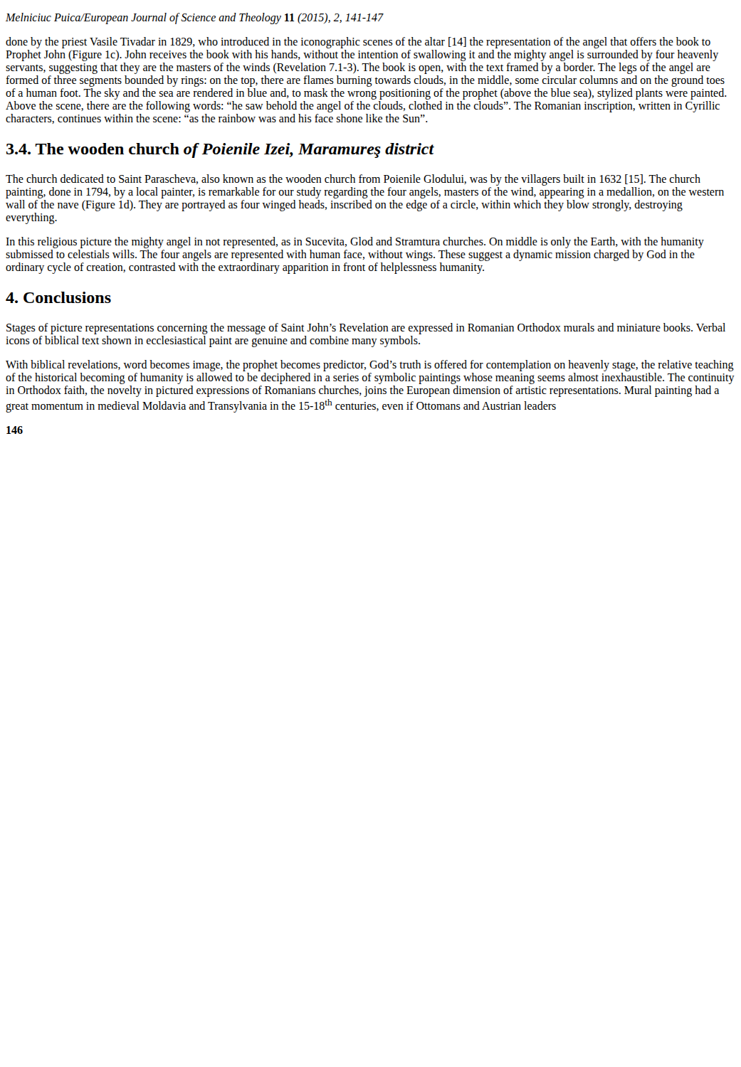Melniciuc Puica/European Journal of Science and Theology 11 (2015), 2, 141-147
done by the priest Vasile Tivadar in 1829, who introduced in the iconographic scenes of the altar [14] the representation of the angel that offers the book to Prophet John (Figure 1c). John receives the book with his hands, without the intention of swallowing it and the mighty angel is surrounded by four heavenly servants, suggesting that they are the masters of the winds (Revelation 7.1-3). The book is open, with the text framed by a border. The legs of the angel are formed of three segments bounded by rings: on the top, there are flames burning towards clouds, in the middle, some circular columns and on the ground toes of a human foot. The sky and the sea are rendered in blue and, to mask the wrong positioning of the prophet (above the blue sea), stylized plants were painted. Above the scene, there are the following words: “he saw behold the angel of the clouds, clothed in the clouds”. The Romanian inscription, written in Cyrillic characters, continues within the scene: “as the rainbow was and his face shone like the Sun”.
3.4. The wooden church of Poienile Izei, Maramureş district
The church dedicated to Saint Parascheva, also known as the wooden church from Poienile Glodului, was by the villagers built in 1632 [15]. The church painting, done in 1794, by a local painter, is remarkable for our study regarding the four angels, masters of the wind, appearing in a medallion, on the western wall of the nave (Figure 1d). They are portrayed as four winged heads, inscribed on the edge of a circle, within which they blow strongly, destroying everything.
In this religious picture the mighty angel in not represented, as in Sucevita, Glod and Stramtura churches. On middle is only the Earth, with the humanity submissed to celestials wills. The four angels are represented with human face, without wings. These suggest a dynamic mission charged by God in the ordinary cycle of creation, contrasted with the extraordinary apparition in front of helplessness humanity.
4. Conclusions
Stages of picture representations concerning the message of Saint John’s Revelation are expressed in Romanian Orthodox murals and miniature books. Verbal icons of biblical text shown in ecclesiastical paint are genuine and combine many symbols.
With biblical revelations, word becomes image, the prophet becomes predictor, God’s truth is offered for contemplation on heavenly stage, the relative teaching of the historical becoming of humanity is allowed to be deciphered in a series of symbolic paintings whose meaning seems almost inexhaustible. The continuity in Orthodox faith, the novelty in pictured expressions of Romanians churches, joins the European dimension of artistic representations. Mural painting had a great momentum in medieval Moldavia and Transylvania in the 15-18th centuries, even if Ottomans and Austrian leaders
146